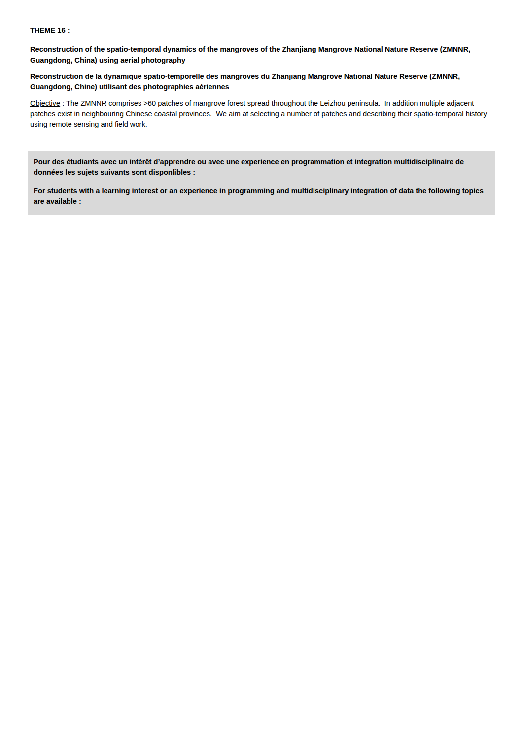THEME 16 :
Reconstruction of the spatio-temporal dynamics of the mangroves of the Zhanjiang Mangrove National Nature Reserve (ZMNNR, Guangdong, China) using aerial photography
Reconstruction de la dynamique spatio-temporelle des mangroves du Zhanjiang Mangrove National Nature Reserve (ZMNNR, Guangdong, Chine) utilisant des photographies aériennes
Objective : The ZMNNR comprises >60 patches of mangrove forest spread throughout the Leizhou peninsula. In addition multiple adjacent patches exist in neighbouring Chinese coastal provinces. We aim at selecting a number of patches and describing their spatio-temporal history using remote sensing and field work.
Pour des étudiants avec un intérêt d’apprendre ou avec une experience en programmation et integration multidisciplinaire de données les sujets suivants sont disponlibles :
For students with a learning interest or an experience in programming and multidisciplinary integration of data the following topics are available :